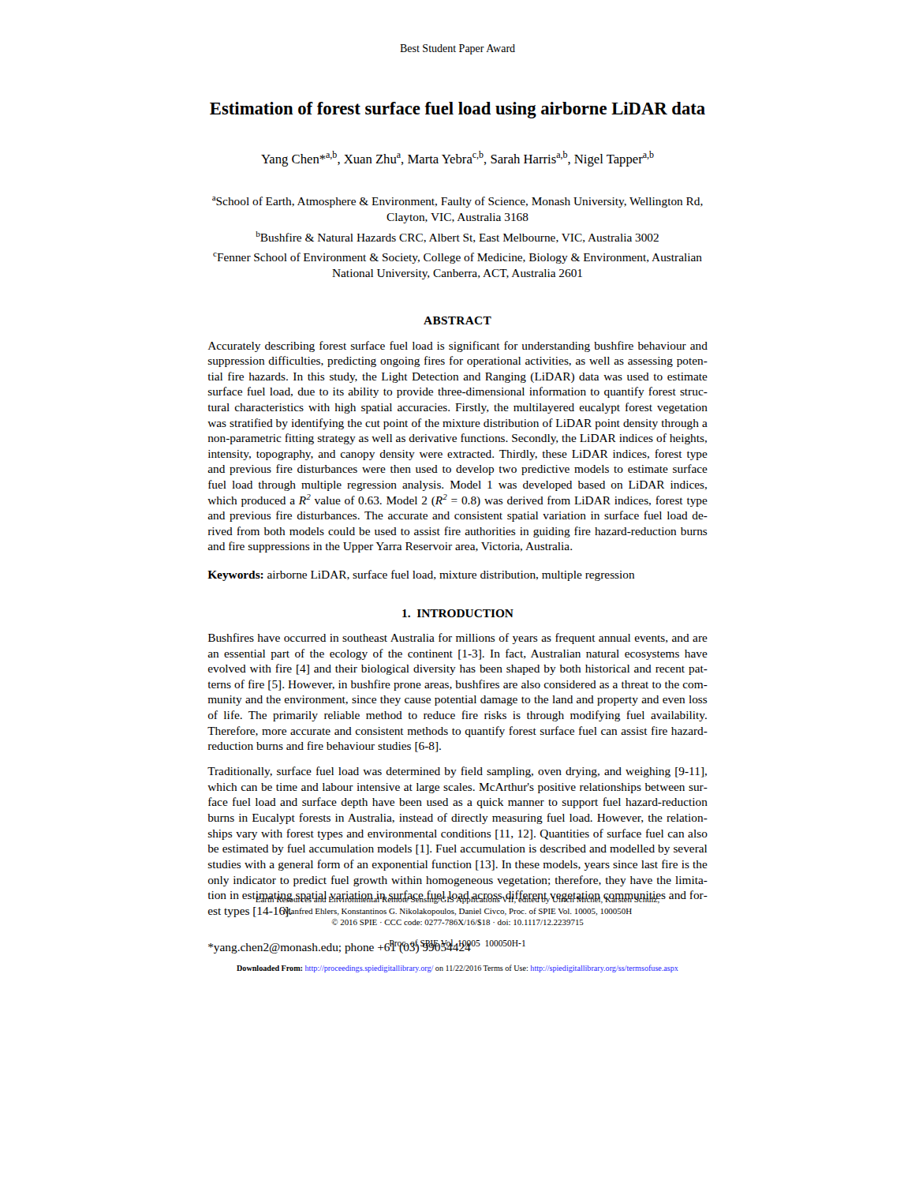Best Student Paper Award
Estimation of forest surface fuel load using airborne LiDAR data
Yang Chen*a,b, Xuan Zhua, Marta Yebrac,b, Sarah Harrisa,b, Nigel Tappera,b
aSchool of Earth, Atmosphere & Environment, Faulty of Science, Monash University, Wellington Rd, Clayton, VIC, Australia 3168
bBushfire & Natural Hazards CRC, Albert St, East Melbourne, VIC, Australia 3002
cFenner School of Environment & Society, College of Medicine, Biology & Environment, Australian National University, Canberra, ACT, Australia 2601
ABSTRACT
Accurately describing forest surface fuel load is significant for understanding bushfire behaviour and suppression difficulties, predicting ongoing fires for operational activities, as well as assessing potential fire hazards. In this study, the Light Detection and Ranging (LiDAR) data was used to estimate surface fuel load, due to its ability to provide three-dimensional information to quantify forest structural characteristics with high spatial accuracies. Firstly, the multilayered eucalypt forest vegetation was stratified by identifying the cut point of the mixture distribution of LiDAR point density through a non-parametric fitting strategy as well as derivative functions. Secondly, the LiDAR indices of heights, intensity, topography, and canopy density were extracted. Thirdly, these LiDAR indices, forest type and previous fire disturbances were then used to develop two predictive models to estimate surface fuel load through multiple regression analysis. Model 1 was developed based on LiDAR indices, which produced a R2 value of 0.63. Model 2 (R2 = 0.8) was derived from LiDAR indices, forest type and previous fire disturbances. The accurate and consistent spatial variation in surface fuel load derived from both models could be used to assist fire authorities in guiding fire hazard-reduction burns and fire suppressions in the Upper Yarra Reservoir area, Victoria, Australia.
Keywords: airborne LiDAR, surface fuel load, mixture distribution, multiple regression
1. INTRODUCTION
Bushfires have occurred in southeast Australia for millions of years as frequent annual events, and are an essential part of the ecology of the continent [1-3]. In fact, Australian natural ecosystems have evolved with fire [4] and their biological diversity has been shaped by both historical and recent patterns of fire [5]. However, in bushfire prone areas, bushfires are also considered as a threat to the community and the environment, since they cause potential damage to the land and property and even loss of life. The primarily reliable method to reduce fire risks is through modifying fuel availability. Therefore, more accurate and consistent methods to quantify forest surface fuel can assist fire hazard-reduction burns and fire behaviour studies [6-8].
Traditionally, surface fuel load was determined by field sampling, oven drying, and weighing [9-11], which can be time and labour intensive at large scales. McArthur's positive relationships between surface fuel load and surface depth have been used as a quick manner to support fuel hazard-reduction burns in Eucalypt forests in Australia, instead of directly measuring fuel load. However, the relationships vary with forest types and environmental conditions [11, 12]. Quantities of surface fuel can also be estimated by fuel accumulation models [1]. Fuel accumulation is described and modelled by several studies with a general form of an exponential function [13]. In these models, years since last fire is the only indicator to predict fuel growth within homogeneous vegetation; therefore, they have the limitation in estimating spatial variation in surface fuel load across different vegetation communities and forest types [14-16].
*yang.chen2@monash.edu; phone +61 (03) 99054424
Earth Resources and Environmental Remote Sensing/GIS Applications VII, edited by Ulrich Michel, Karsten Schulz,
Manfred Ehlers, Konstantinos G. Nikolakopoulos, Daniel Civco, Proc. of SPIE Vol. 10005, 100050H
© 2016 SPIE · CCC code: 0277-786X/16/$18 · doi: 10.1117/12.2239715
Proc. of SPIE Vol. 10005 100050H-1
Downloaded From: http://proceedings.spiedigitallibrary.org/ on 11/22/2016 Terms of Use: http://spiedigitallibrary.org/ss/termsofuse.aspx